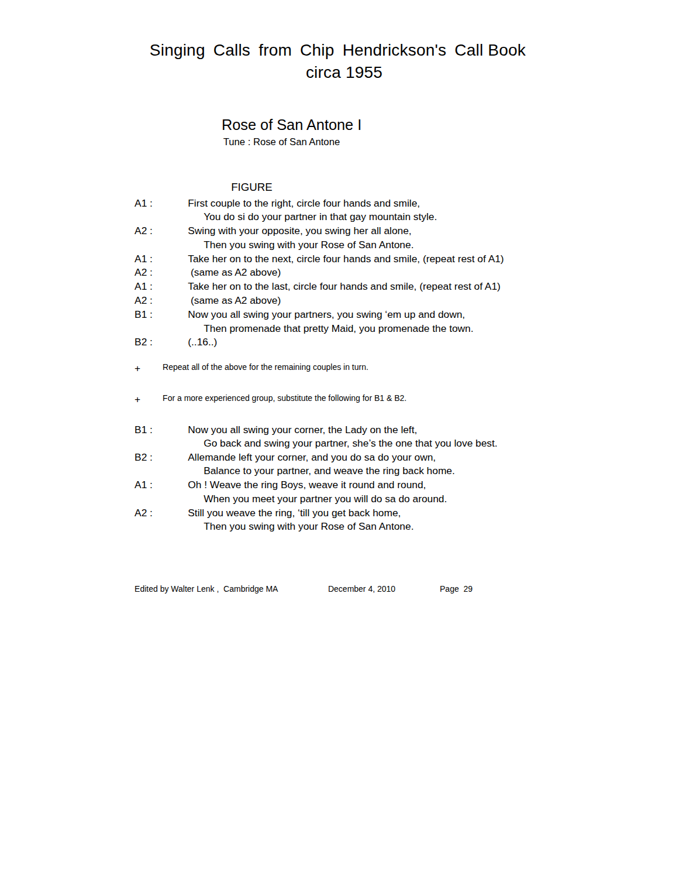Singing Calls from Chip Hendrickson's Call Book circa 1955
Rose of San Antone I
Tune : Rose of San Antone
FIGURE
| A1 : | First couple to the right, circle four hands and smile, You do si do your partner in that gay mountain style. |
| A2 : | Swing with your opposite, you swing her all alone, Then you swing with your Rose of San Antone. |
| A1 : | Take her on to the next, circle four hands and smile, (repeat rest of A1) |
| A2 : | (same as A2 above) |
| A1 : | Take her on to the last, circle four hands and smile, (repeat rest of A1) |
| A2 : | (same as A2 above) |
| B1 : | Now you all swing your partners, you swing ‘em up and down, Then promenade that pretty Maid, you promenade the town. |
| B2 : | (..16..) |
| + | Repeat all of the above for the remaining couples in turn. |
| + | For a more experienced group, substitute the following for B1 & B2. |
| B1 : | Now you all swing your corner, the Lady on the left, Go back and swing your partner, she’s the one that you love best. |
| B2 : | Allemande left your corner, and you do sa do your own, Balance to your partner, and weave the ring back home. |
| A1 : | Oh ! Weave the ring Boys, weave it round and round, When you meet your partner you will do sa do around. |
| A2 : | Still you weave the ring, ‘till you get back home, Then you swing with your Rose of San Antone. |
Edited by Walter Lenk , Cambridge MA December 4, 2010 Page 29